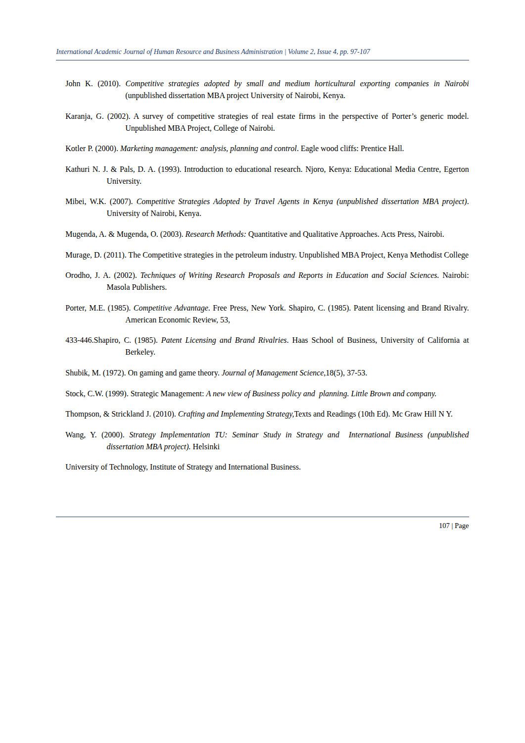International Academic Journal of Human Resource and Business Administration | Volume 2, Issue 4, pp. 97-107
John K. (2010). Competitive strategies adopted by small and medium horticultural exporting companies in Nairobi (unpublished dissertation MBA project University of Nairobi, Kenya.
Karanja, G. (2002). A survey of competitive strategies of real estate firms in the perspective of Porter’s generic model. Unpublished MBA Project, College of Nairobi.
Kotler P. (2000). Marketing management: analysis, planning and control. Eagle wood cliffs: Prentice Hall.
Kathuri N. J. & Pals, D. A. (1993). Introduction to educational research. Njoro, Kenya: Educational Media Centre, Egerton University.
Mibei, W.K. (2007). Competitive Strategies Adopted by Travel Agents in Kenya (unpublished dissertation MBA project). University of Nairobi, Kenya.
Mugenda, A. & Mugenda, O. (2003). Research Methods: Quantitative and Qualitative Approaches. Acts Press, Nairobi.
Murage, D. (2011). The Competitive strategies in the petroleum industry. Unpublished MBA Project, Kenya Methodist College
Orodho, J. A. (2002). Techniques of Writing Research Proposals and Reports in Education and Social Sciences. Nairobi: Masola Publishers.
Porter, M.E. (1985). Competitive Advantage. Free Press, New York. Shapiro, C. (1985). Patent licensing and Brand Rivalry. American Economic Review, 53,
433-446.Shapiro, C. (1985). Patent Licensing and Brand Rivalries. Haas School of Business, University of California at Berkeley.
Shubik, M. (1972). On gaming and game theory. Journal of Management Science,18(5), 37-53.
Stock, C.W. (1999). Strategic Management: A new view of Business policy and planning. Little Brown and company.
Thompson, & Strickland J. (2010). Crafting and Implementing Strategy, Texts and Readings (10th Ed). Mc Graw Hill N Y.
Wang, Y. (2000). Strategy Implementation TU: Seminar Study in Strategy and International Business (unpublished dissertation MBA project). Helsinki
University of Technology, Institute of Strategy and International Business.
107 | Page